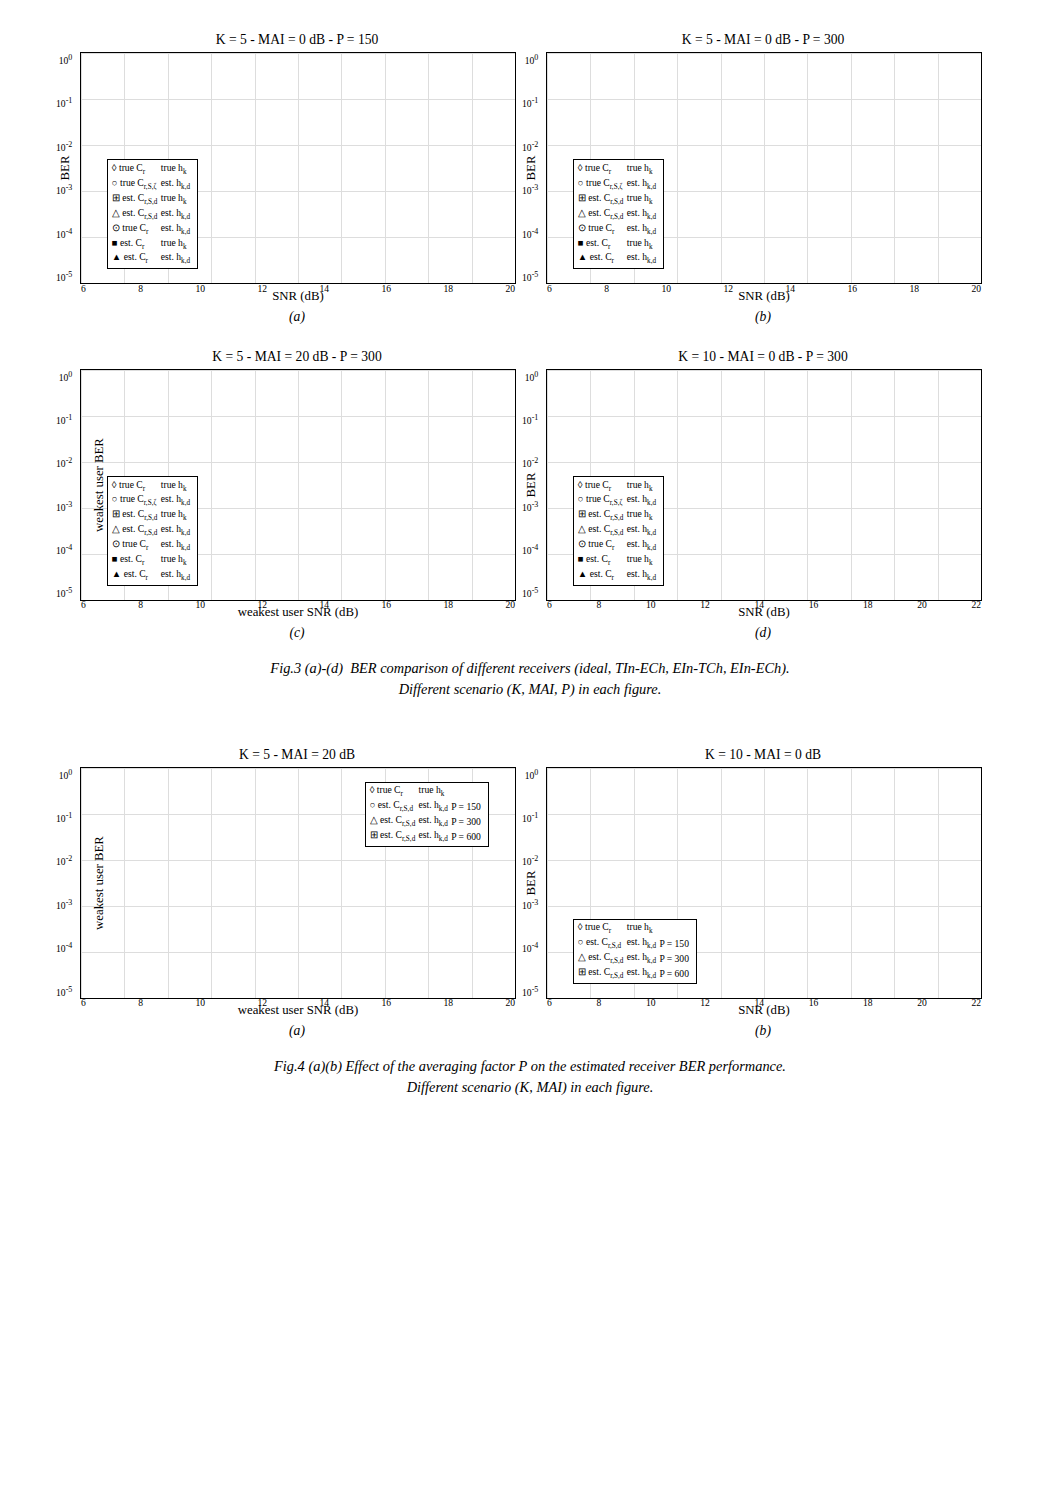K = 5 - MAI = 0 dB - P = 150
BER
100 10-1 10-2 10-3 10-4 10-5
| ◊ true C r | true h k |
| ○ true C r,S,ζ | est. h k,d |
| ⊞ est. C r,S,d | true h k |
| △ est. C r,S,d | est. h k,d |
| ⊙ true C r | est. h k,d |
| ■ est. C r | true h k |
| ▲ est. C r | est. h k,d |
68101214161820
SNR (dB)
(a)
K = 5 - MAI = 0 dB - P = 300
BER
100 10-1 10-2 10-3 10-4 10-5
| ◊ true C r | true h k |
| ○ true C r,S,ζ | est. h k,d |
| ⊞ est. C r,S,d | true h k |
| △ est. C r,S,d | est. h k,d |
| ⊙ true C r | est. h k,d |
| ■ est. C r | true h k |
| ▲ est. C r | est. h k,d |
68101214161820
SNR (dB)
(b)
K = 5 - MAI = 20 dB - P = 300
weakest user BER
100 10-1 10-2 10-3 10-4 10-5
| ◊ true C r | true h k |
| ○ true C r,S,ζ | est. h k,d |
| ⊞ est. C r,S,d | true h k |
| △ est. C r,S,d | est. h k,d |
| ⊙ true C r | est. h k,d |
| ■ est. C r | true h k |
| ▲ est. C r | est. h k,d |
68101214161820
weakest user SNR (dB)
(c)
K = 10 - MAI = 0 dB - P = 300
BER
100 10-1 10-2 10-3 10-4 10-5
| ◊ true C r | true h k |
| ○ true C r,S,ζ | est. h k,d |
| ⊞ est. C r,S,d | true h k |
| △ est. C r,S,d | est. h k,d |
| ⊙ true C r | est. h k,d |
| ■ est. C r | true h k |
| ▲ est. C r | est. h k,d |
6810121416182022
SNR (dB)
(d)
Fig.3 (a)-(d) BER comparison of different receivers (ideal, TIn-ECh, EIn-TCh, EIn-ECh).
Different scenario (K, MAI, P) in each figure.
K = 5 - MAI = 20 dB
weakest user BER
100 10-1 10-2 10-3 10-4 10-5
| ◊ true C r | true h k | |
| ○ est. C r,S,d | est. h k,d | P = 150 |
| △ est. C r,S,d | est. h k,d | P = 300 |
| ⊞ est. C r,S,d | est. h k,d | P = 600 |
68101214161820
weakest user SNR (dB)
(a)
K = 10 - MAI = 0 dB
BER
100 10-1 10-2 10-3 10-4 10-5
| ◊ true C r | true h k | |
| ○ est. C r,S,d | est. h k,d | P = 150 |
| △ est. C r,S,d | est. h k,d | P = 300 |
| ⊞ est. C r,S,d | est. h k,d | P = 600 |
6810121416182022
SNR (dB)
(b)
Fig.4 (a)(b) Effect of the averaging factor P on the estimated receiver BER performance.
Different scenario (K, MAI) in each figure.